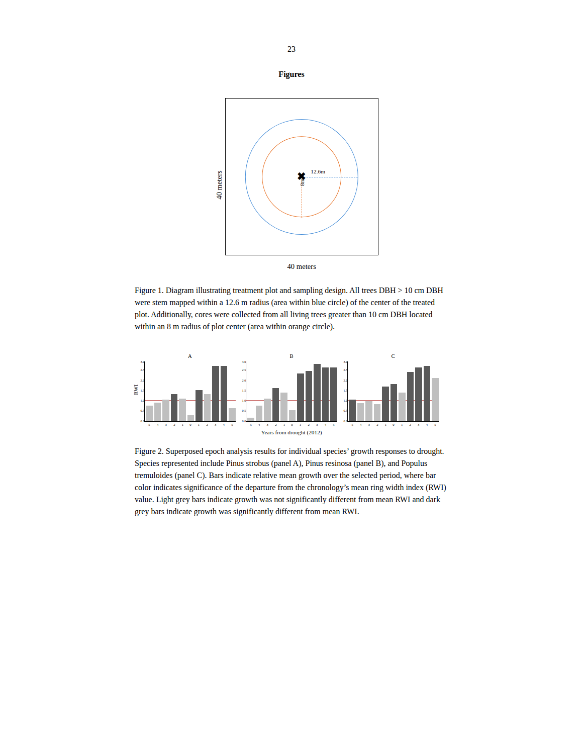23
Figures
40 meters
12.6m
8m
✖
40 meters
Figure 1. Diagram illustrating treatment plot and sampling design. All trees DBH > 10 cm DBH were stem mapped within a 12.6 m radius (area within blue circle) of the center of the treated plot. Additionally, cores were collected from all living trees greater than 10 cm DBH located within an 8 m radius of plot center (area within orange circle).
RWI
A
0.0 0.5 1.0 1.5 2.0 2.5 3.0
-5-4-3-2-1012345
B
0.0 0.5 1.0 1.5 2.0 2.5 3.0
-5-4-3-2-1012345
C
0.0 0.5 1.0 1.5 2.0 2.5 3.0
-5-4-3-2-1012345
Years from drought (2012)
Figure 2. Superposed epoch analysis results for individual species’ growth responses to drought. Species represented include Pinus strobus (panel A), Pinus resinosa (panel B), and Populus tremuloides (panel C). Bars indicate relative mean growth over the selected period, where bar color indicates significance of the departure from the chronology’s mean ring width index (RWI) value. Light grey bars indicate growth was not significantly different from mean RWI and dark grey bars indicate growth was significantly different from mean RWI.